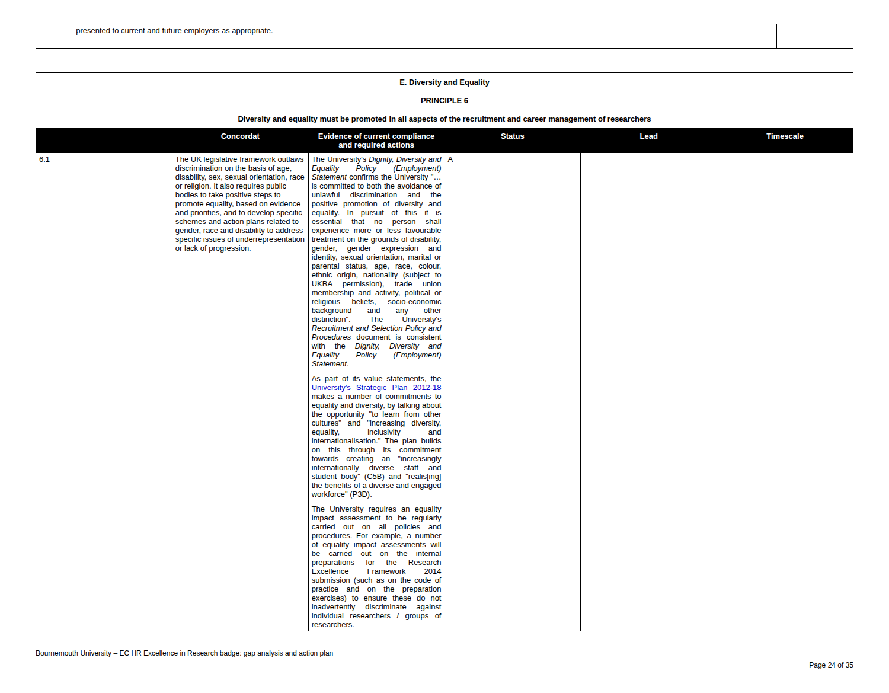| | presented to current and future employers as appropriate. | | | | |
| E. Diversity and Equality |
| PRINCIPLE 6 |
| Diversity and equality must be promoted in all aspects of the recruitment and career management of researchers |
| | Concordat | Evidence of current compliance and required actions | Status | Lead | Timescale |
| 6.1 | The UK legislative framework outlaws discrimination on the basis of age, disability, sex, sexual orientation, race or religion. It also requires public bodies to take positive steps to promote equality, based on evidence and priorities, and to develop specific schemes and action plans related to gender, race and disability to address specific issues of underrepresentation or lack of progression. | The University's Dignity, Diversity and Equality Policy (Employment) Statement confirms the University "…is committed to both the avoidance of unlawful discrimination and the positive promotion of diversity and equality. In pursuit of this it is essential that no person shall experience more or less favourable treatment on the grounds of disability, gender, gender expression and identity, sexual orientation, marital or parental status, age, race, colour, ethnic origin, nationality (subject to UKBA permission), trade union membership and activity, political or religious beliefs, socio-economic background and any other distinction". The University's Recruitment and Selection Policy and Procedures document is consistent with the Dignity, Diversity and Equality Policy (Employment) Statement . As part of its value statements, the University's Strategic Plan 2012-18 makes a number of commitments to equality and diversity, by talking about the opportunity "to learn from other cultures" and "increasing diversity, equality, inclusivity and internationalisation." The plan builds on this through its commitment towards creating an "increasingly internationally diverse staff and student body" (C5B) and "realis[ing] the benefits of a diverse and engaged workforce" (P3D). The University requires an equality impact assessment to be regularly carried out on all policies and procedures. For example, a number of equality impact assessments will be carried out on the internal preparations for the Research Excellence Framework 2014 submission (such as on the code of practice and on the preparation exercises) to ensure these do not inadvertently discriminate against individual researchers / groups of researchers. | A | | |
Bournemouth University – EC HR Excellence in Research badge: gap analysis and action plan
Page 24 of 35